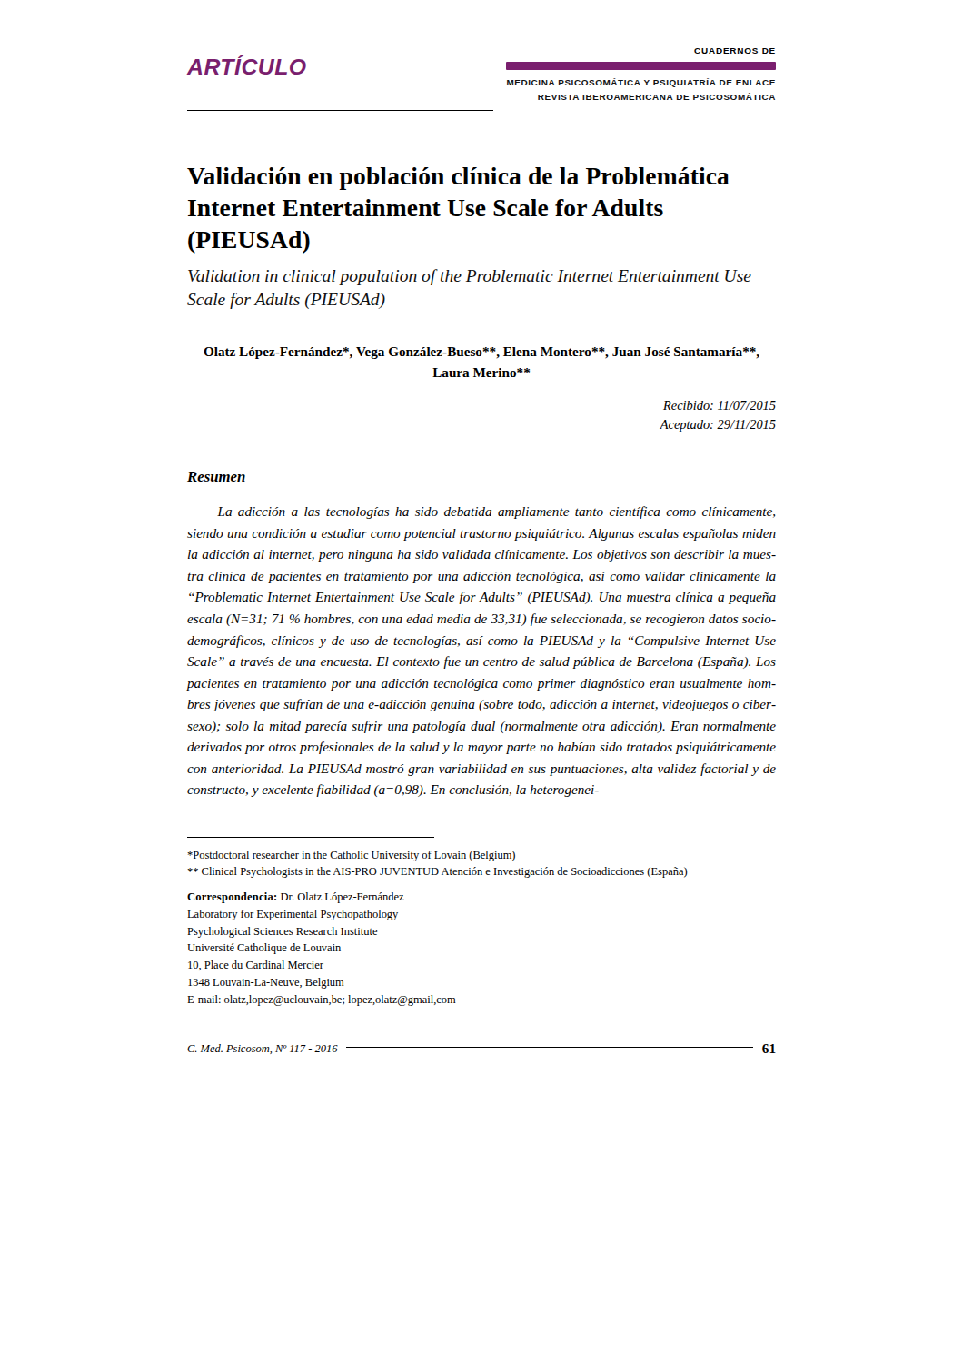ARTÍCULO
CUADERNOS DE
MEDICINA PSICOSOMÁTICA Y PSIQUIATRÍA DE ENLACE
REVISTA IBEROAMERICANA DE PSICOSOMÁTICA
Validación en población clínica de la Problemática Internet Entertainment Use Scale for Adults (PIEUSAd)
Validation in clinical population of the Problematic Internet Entertainment Use Scale for Adults (PIEUSAd)
Olatz López-Fernández*, Vega González-Bueso**, Elena Montero**, Juan José Santamaría**, Laura Merino**
Recibido: 11/07/2015
Aceptado: 29/11/2015
Resumen
La adicción a las tecnologías ha sido debatida ampliamente tanto científica como clínicamente, siendo una condición a estudiar como potencial trastorno psiquiátrico. Algunas escalas españolas miden la adicción al internet, pero ninguna ha sido validada clínicamente. Los objetivos son describir la muestra clínica de pacientes en tratamiento por una adicción tecnológica, así como validar clínicamente la “Problematic Internet Entertainment Use Scale for Adults” (PIEUSAd). Una muestra clínica a pequeña escala (N=31; 71 % hombres, con una edad media de 33,31) fue seleccionada, se recogieron datos socio-demográficos, clínicos y de uso de tecnologías, así como la PIEUSAd y la “Compulsive Internet Use Scale” a través de una encuesta. El contexto fue un centro de salud pública de Barcelona (España). Los pacientes en tratamiento por una adicción tecnológica como primer diagnóstico eran usualmente hombres jóvenes que sufrían de una e-adicción genuina (sobre todo, adicción a internet, videojuegos o cibersexo); solo la mitad parecía sufrir una patología dual (normalmente otra adicción). Eran normalmente derivados por otros profesionales de la salud y la mayor parte no habían sido tratados psiquiátricamente con anterioridad. La PIEUSAd mostró gran variabilidad en sus puntuaciones, alta validez factorial y de constructo, y excelente fiabilidad (a=0,98). En conclusión, la heterogenei-
*Postdoctoral researcher in the Catholic University of Lovain (Belgium)
** Clinical Psychologists in the AIS-PRO JUVENTUD Atención e Investigación de Socioadicciones (España)
Correspondencia: Dr. Olatz López-Fernández
Laboratory for Experimental Psychopathology
Psychological Sciences Research Institute
Université Catholique de Louvain
10, Place du Cardinal Mercier
1348 Louvain-La-Neuve, Belgium
E-mail: olatz,lopez@uclouvain,be; lopez,olatz@gmail,com
C. Med. Psicosom, Nº 117 - 2016 61